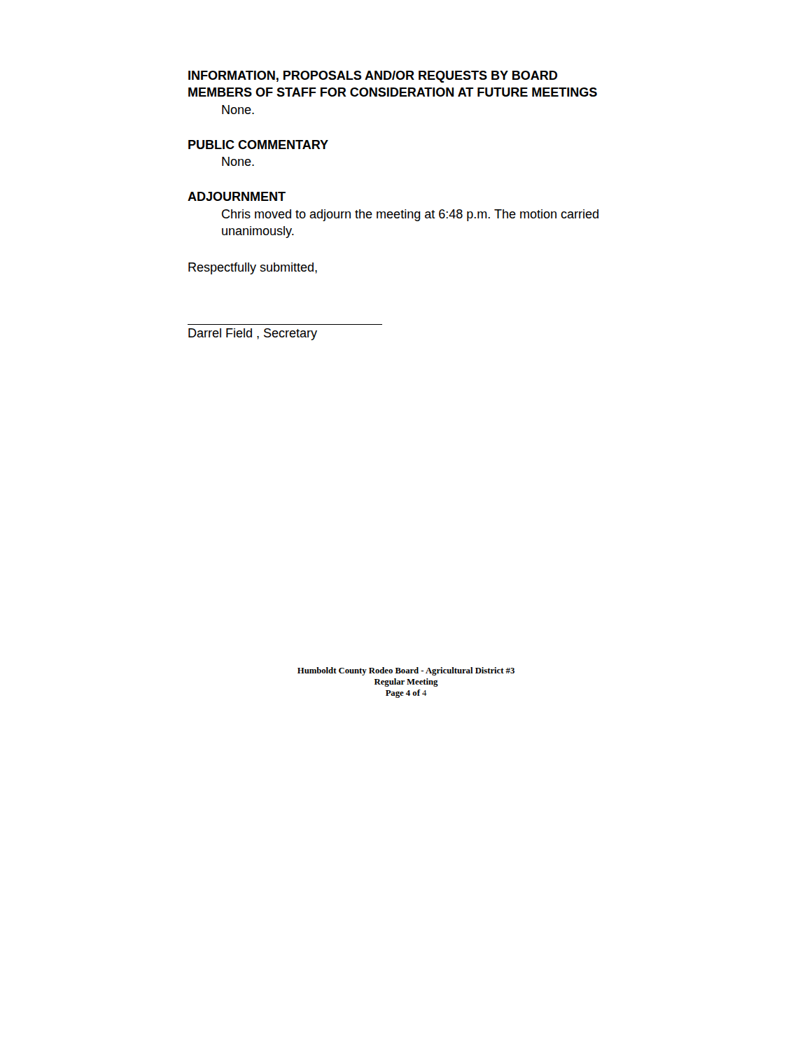Information, Proposals and/or Requests by Board Members of Staff for Consideration at Future Meetings
None.
Public Commentary
None.
Adjournment
Chris moved to adjourn the meeting at 6:48 p.m. The motion carried unanimously.
Respectfully submitted,
Darrel Field , Secretary
Humboldt County Rodeo Board - Agricultural District #3
Regular Meeting
Page 4 of 4